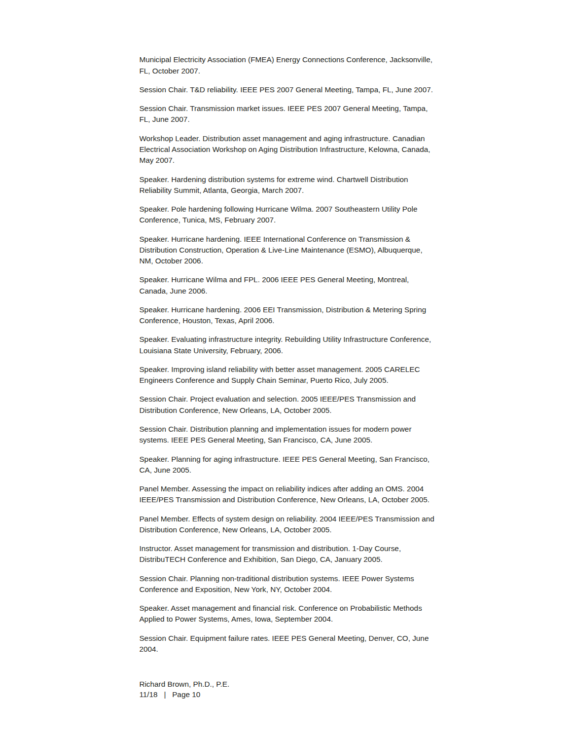Municipal Electricity Association (FMEA) Energy Connections Conference, Jacksonville, FL, October 2007.
Session Chair. T&D reliability. IEEE PES 2007 General Meeting, Tampa, FL, June 2007.
Session Chair. Transmission market issues. IEEE PES 2007 General Meeting, Tampa, FL, June 2007.
Workshop Leader. Distribution asset management and aging infrastructure. Canadian Electrical Association Workshop on Aging Distribution Infrastructure, Kelowna, Canada, May 2007.
Speaker. Hardening distribution systems for extreme wind. Chartwell Distribution Reliability Summit, Atlanta, Georgia, March 2007.
Speaker. Pole hardening following Hurricane Wilma. 2007 Southeastern Utility Pole Conference, Tunica, MS, February 2007.
Speaker. Hurricane hardening. IEEE International Conference on Transmission & Distribution Construction, Operation & Live-Line Maintenance (ESMO), Albuquerque, NM, October 2006.
Speaker. Hurricane Wilma and FPL. 2006 IEEE PES General Meeting, Montreal, Canada, June 2006.
Speaker. Hurricane hardening. 2006 EEI Transmission, Distribution & Metering Spring Conference, Houston, Texas, April 2006.
Speaker. Evaluating infrastructure integrity. Rebuilding Utility Infrastructure Conference, Louisiana State University, February, 2006.
Speaker. Improving island reliability with better asset management. 2005 CARELEC Engineers Conference and Supply Chain Seminar, Puerto Rico, July 2005.
Session Chair. Project evaluation and selection. 2005 IEEE/PES Transmission and Distribution Conference, New Orleans, LA, October 2005.
Session Chair. Distribution planning and implementation issues for modern power systems. IEEE PES General Meeting, San Francisco, CA, June 2005.
Speaker. Planning for aging infrastructure. IEEE PES General Meeting, San Francisco, CA, June 2005.
Panel Member. Assessing the impact on reliability indices after adding an OMS. 2004 IEEE/PES Transmission and Distribution Conference, New Orleans, LA, October 2005.
Panel Member. Effects of system design on reliability. 2004 IEEE/PES Transmission and Distribution Conference, New Orleans, LA, October 2005.
Instructor. Asset management for transmission and distribution. 1-Day Course, DistribuTECH Conference and Exhibition, San Diego, CA, January 2005.
Session Chair. Planning non-traditional distribution systems. IEEE Power Systems Conference and Exposition, New York, NY, October 2004.
Speaker. Asset management and financial risk. Conference on Probabilistic Methods Applied to Power Systems, Ames, Iowa, September 2004.
Session Chair. Equipment failure rates. IEEE PES General Meeting, Denver, CO, June 2004.
Richard Brown, Ph.D., P.E.
11/18 | Page 10